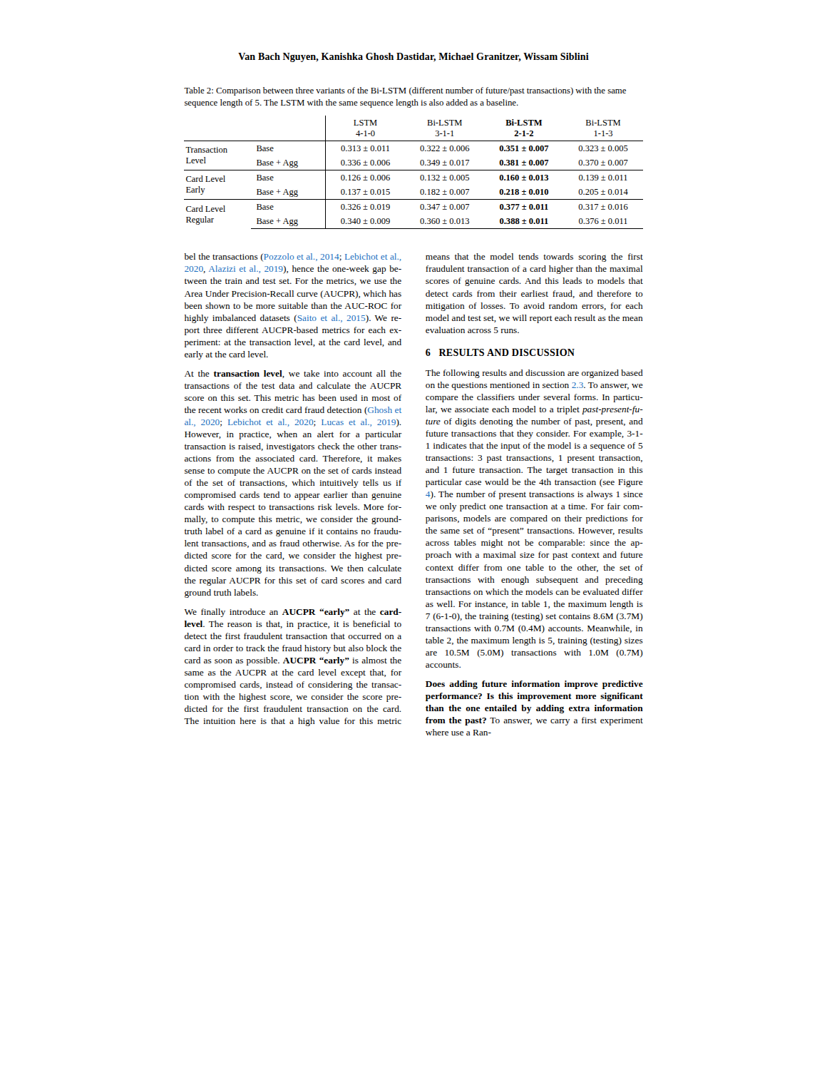Van Bach Nguyen, Kanishka Ghosh Dastidar, Michael Granitzer, Wissam Siblini
Table 2: Comparison between three variants of the Bi-LSTM (different number of future/past transactions) with the same sequence length of 5. The LSTM with the same sequence length is also added as a baseline.
| | | LSTM | Bi-LSTM | Bi-LSTM | Bi-LSTM |
| --- | --- | --- | --- | --- | --- |
| | | 4-1-0 | 3-1-1 | 2-1-2 | 1-1-3 |
| Transaction Level | Base | 0.313 ± 0.011 | 0.322 ± 0.006 | 0.351 ± 0.007 | 0.323 ± 0.005 |
| Base + Agg | 0.336 ± 0.006 | 0.349 ± 0.017 | 0.381 ± 0.007 | 0.370 ± 0.007 |
| Card Level Early | Base | 0.126 ± 0.006 | 0.132 ± 0.005 | 0.160 ± 0.013 | 0.139 ± 0.011 |
| Base + Agg | 0.137 ± 0.015 | 0.182 ± 0.007 | 0.218 ± 0.010 | 0.205 ± 0.014 |
| Card Level Regular | Base | 0.326 ± 0.019 | 0.347 ± 0.007 | 0.377 ± 0.011 | 0.317 ± 0.016 |
| Base + Agg | 0.340 ± 0.009 | 0.360 ± 0.013 | 0.388 ± 0.011 | 0.376 ± 0.011 |
bel the transactions (Pozzolo et al., 2014; Lebichot et al., 2020, Alazizi et al., 2019), hence the one-week gap between the train and test set. For the metrics, we use the Area Under Precision-Recall curve (AUCPR), which has been shown to be more suitable than the AUC-ROC for highly imbalanced datasets (Saito et al., 2015). We report three different AUCPR-based metrics for each experiment: at the transaction level, at the card level, and early at the card level.
At the transaction level, we take into account all the transactions of the test data and calculate the AUCPR score on this set. This metric has been used in most of the recent works on credit card fraud detection (Ghosh et al., 2020; Lebichot et al., 2020; Lucas et al., 2019). However, in practice, when an alert for a particular transaction is raised, investigators check the other transactions from the associated card. Therefore, it makes sense to compute the AUCPR on the set of cards instead of the set of transactions, which intuitively tells us if compromised cards tend to appear earlier than genuine cards with respect to transactions risk levels. More formally, to compute this metric, we consider the ground-truth label of a card as genuine if it contains no fraudulent transactions, and as fraud otherwise. As for the predicted score for the card, we consider the highest predicted score among its transactions. We then calculate the regular AUCPR for this set of card scores and card ground truth labels.
We finally introduce an AUCPR “early” at the card-level. The reason is that, in practice, it is beneficial to detect the first fraudulent transaction that occurred on a card in order to track the fraud history but also block the card as soon as possible. AUCPR “early” is almost the same as the AUCPR at the card level except that, for compromised cards, instead of considering the transaction with the highest score, we consider the score predicted for the first fraudulent transaction on the card. The intuition here is that a high value for this metric means that the model tends towards scoring the first fraudulent transaction of a card higher than the maximal scores of genuine cards. And this leads to models that detect cards from their earliest fraud, and therefore to mitigation of losses. To avoid random errors, for each model and test set, we will report each result as the mean evaluation across 5 runs.
6 Results and Discussion
The following results and discussion are organized based on the questions mentioned in section 2.3. To answer, we compare the classifiers under several forms. In particular, we associate each model to a triplet past-present-future of digits denoting the number of past, present, and future transactions that they consider. For example, 3-1-1 indicates that the input of the model is a sequence of 5 transactions: 3 past transactions, 1 present transaction, and 1 future transaction. The target transaction in this particular case would be the 4th transaction (see Figure 4). The number of present transactions is always 1 since we only predict one transaction at a time. For fair comparisons, models are compared on their predictions for the same set of “present” transactions. However, results across tables might not be comparable: since the approach with a maximal size for past context and future context differ from one table to the other, the set of transactions with enough subsequent and preceding transactions on which the models can be evaluated differ as well. For instance, in table 1, the maximum length is 7 (6-1-0), the training (testing) set contains 8.6M (3.7M) transactions with 0.7M (0.4M) accounts. Meanwhile, in table 2, the maximum length is 5, training (testing) sizes are 10.5M (5.0M) transactions with 1.0M (0.7M) accounts.
Does adding future information improve predictive performance? Is this improvement more significant than the one entailed by adding extra information from the past? To answer, we carry a first experiment where use a Ran-